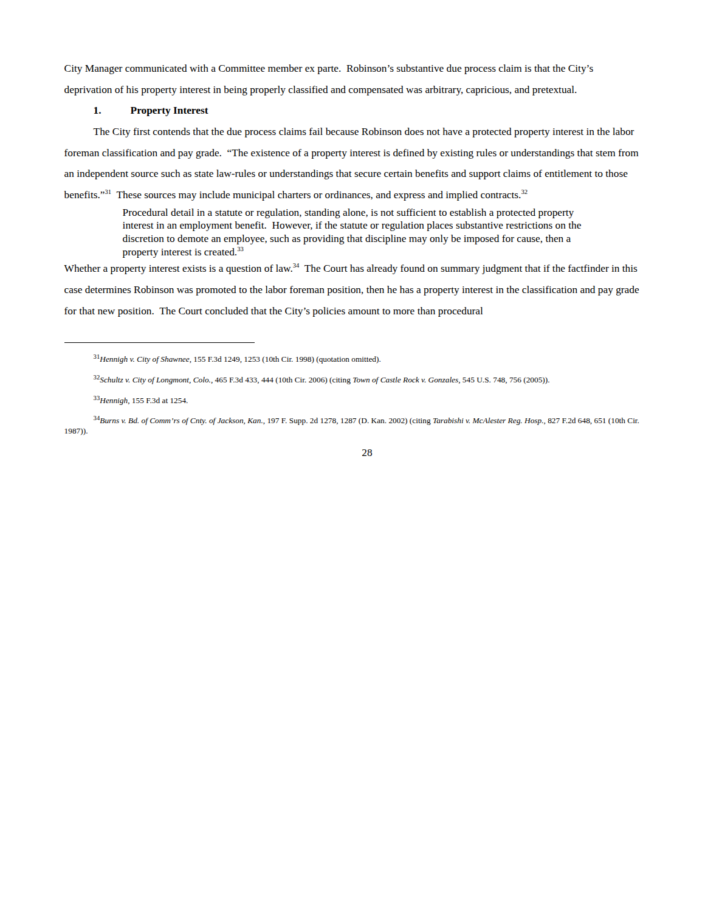City Manager communicated with a Committee member ex parte. Robinson’s substantive due process claim is that the City’s deprivation of his property interest in being properly classified and compensated was arbitrary, capricious, and pretextual.
1. Property Interest
The City first contends that the due process claims fail because Robinson does not have a protected property interest in the labor foreman classification and pay grade. “The existence of a property interest is defined by existing rules or understandings that stem from an independent source such as state law-rules or understandings that secure certain benefits and support claims of entitlement to those benefits.”31 These sources may include municipal charters or ordinances, and express and implied contracts.32
Procedural detail in a statute or regulation, standing alone, is not sufficient to establish a protected property interest in an employment benefit. However, if the statute or regulation places substantive restrictions on the discretion to demote an employee, such as providing that discipline may only be imposed for cause, then a property interest is created.33
Whether a property interest exists is a question of law.34 The Court has already found on summary judgment that if the factfinder in this case determines Robinson was promoted to the labor foreman position, then he has a property interest in the classification and pay grade for that new position. The Court concluded that the City’s policies amount to more than procedural
31 Hennigh v. City of Shawnee, 155 F.3d 1249, 1253 (10th Cir. 1998) (quotation omitted).
32 Schultz v. City of Longmont, Colo., 465 F.3d 433, 444 (10th Cir. 2006) (citing Town of Castle Rock v. Gonzales, 545 U.S. 748, 756 (2005)).
33 Hennigh, 155 F.3d at 1254.
34 Burns v. Bd. of Comm’rs of Cnty. of Jackson, Kan., 197 F. Supp. 2d 1278, 1287 (D. Kan. 2002) (citing Tarabishi v. McAlester Reg. Hosp., 827 F.2d 648, 651 (10th Cir. 1987)).
28